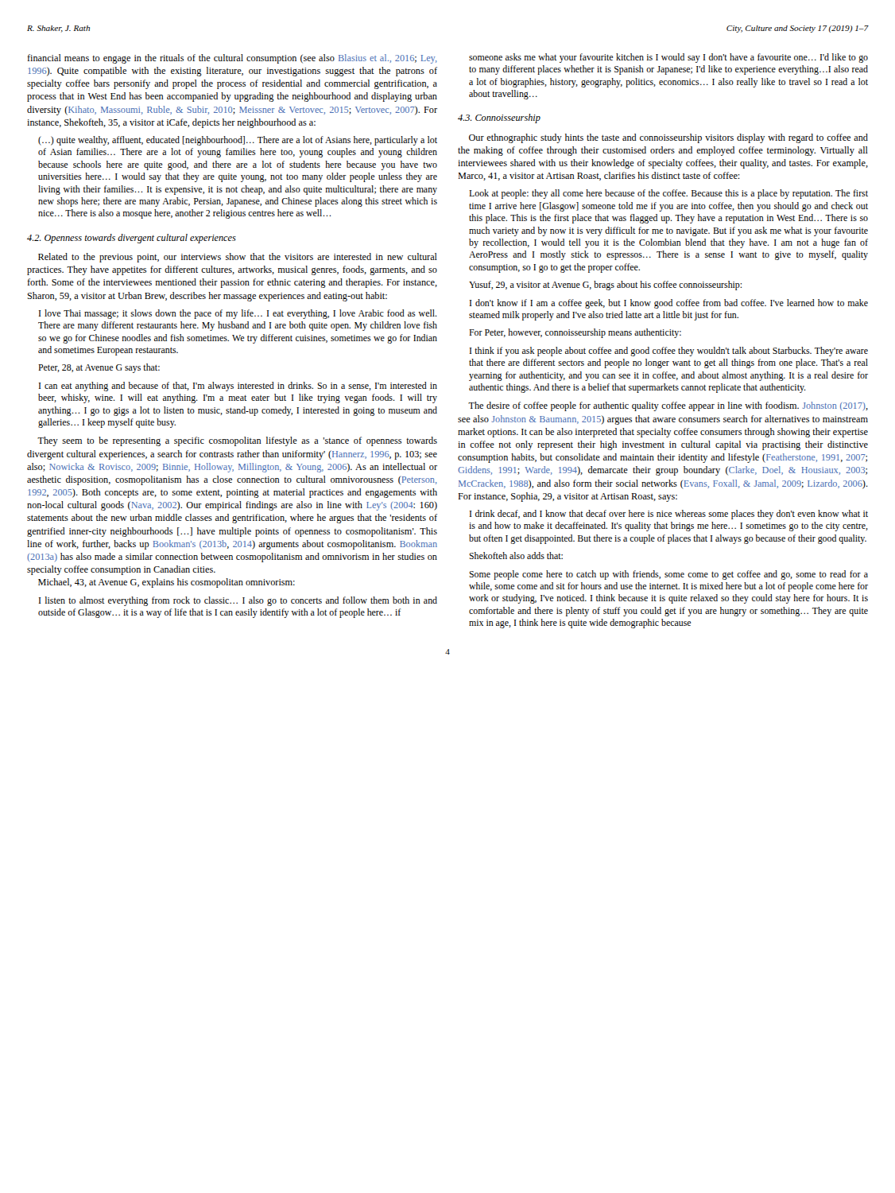R. Shaker, J. Rath City, Culture and Society 17 (2019) 1–7
financial means to engage in the rituals of the cultural consumption (see also Blasius et al., 2016; Ley, 1996). Quite compatible with the existing literature, our investigations suggest that the patrons of specialty coffee bars personify and propel the process of residential and commercial gentrification, a process that in West End has been accompanied by upgrading the neighbourhood and displaying urban diversity (Kihato, Massoumi, Ruble, & Subir, 2010; Meissner & Vertovec, 2015; Vertovec, 2007). For instance, Shekofteh, 35, a visitor at iCafe, depicts her neighbourhood as a:
(…) quite wealthy, affluent, educated [neighbourhood]… There are a lot of Asians here, particularly a lot of Asian families… There are a lot of young families here too, young couples and young children because schools here are quite good, and there are a lot of students here because you have two universities here… I would say that they are quite young, not too many older people unless they are living with their families… It is expensive, it is not cheap, and also quite multicultural; there are many new shops here; there are many Arabic, Persian, Japanese, and Chinese places along this street which is nice… There is also a mosque here, another 2 religious centres here as well…
4.2. Openness towards divergent cultural experiences
Related to the previous point, our interviews show that the visitors are interested in new cultural practices. They have appetites for different cultures, artworks, musical genres, foods, garments, and so forth. Some of the interviewees mentioned their passion for ethnic catering and therapies. For instance, Sharon, 59, a visitor at Urban Brew, describes her massage experiences and eating-out habit:
I love Thai massage; it slows down the pace of my life… I eat everything, I love Arabic food as well. There are many different restaurants here. My husband and I are both quite open. My children love fish so we go for Chinese noodles and fish sometimes. We try different cuisines, sometimes we go for Indian and sometimes European restaurants.
Peter, 28, at Avenue G says that:
I can eat anything and because of that, I'm always interested in drinks. So in a sense, I'm interested in beer, whisky, wine. I will eat anything. I'm a meat eater but I like trying vegan foods. I will try anything… I go to gigs a lot to listen to music, stand-up comedy, I interested in going to museum and galleries… I keep myself quite busy.
They seem to be representing a specific cosmopolitan lifestyle as a 'stance of openness towards divergent cultural experiences, a search for contrasts rather than uniformity' (Hannerz, 1996, p. 103; see also; Nowicka & Rovisco, 2009; Binnie, Holloway, Millington, & Young, 2006). As an intellectual or aesthetic disposition, cosmopolitanism has a close connection to cultural omnivorousness (Peterson, 1992, 2005). Both concepts are, to some extent, pointing at material practices and engagements with non-local cultural goods (Nava, 2002). Our empirical findings are also in line with Ley's (2004: 160) statements about the new urban middle classes and gentrification, where he argues that the 'residents of gentrified inner-city neighbourhoods […] have multiple points of openness to cosmopolitanism'. This line of work, further, backs up Bookman's (2013b, 2014) arguments about cosmopolitanism. Bookman (2013a) has also made a similar connection between cosmopolitanism and omnivorism in her studies on specialty coffee consumption in Canadian cities.
Michael, 43, at Avenue G, explains his cosmopolitan omnivorism:
I listen to almost everything from rock to classic… I also go to concerts and follow them both in and outside of Glasgow… it is a way of life that is I can easily identify with a lot of people here… if
someone asks me what your favourite kitchen is I would say I don't have a favourite one… I'd like to go to many different places whether it is Spanish or Japanese; I'd like to experience everything…I also read a lot of biographies, history, geography, politics, economics… I also really like to travel so I read a lot about travelling…
4.3. Connoisseurship
Our ethnographic study hints the taste and connoisseurship visitors display with regard to coffee and the making of coffee through their customised orders and employed coffee terminology. Virtually all interviewees shared with us their knowledge of specialty coffees, their quality, and tastes. For example, Marco, 41, a visitor at Artisan Roast, clarifies his distinct taste of coffee:
Look at people: they all come here because of the coffee. Because this is a place by reputation. The first time I arrive here [Glasgow] someone told me if you are into coffee, then you should go and check out this place. This is the first place that was flagged up. They have a reputation in West End… There is so much variety and by now it is very difficult for me to navigate. But if you ask me what is your favourite by recollection, I would tell you it is the Colombian blend that they have. I am not a huge fan of AeroPress and I mostly stick to espressos… There is a sense I want to give to myself, quality consumption, so I go to get the proper coffee.
Yusuf, 29, a visitor at Avenue G, brags about his coffee connoisseurship:
I don't know if I am a coffee geek, but I know good coffee from bad coffee. I've learned how to make steamed milk properly and I've also tried latte art a little bit just for fun.
For Peter, however, connoisseurship means authenticity:
I think if you ask people about coffee and good coffee they wouldn't talk about Starbucks. They're aware that there are different sectors and people no longer want to get all things from one place. That's a real yearning for authenticity, and you can see it in coffee, and about almost anything. It is a real desire for authentic things. And there is a belief that supermarkets cannot replicate that authenticity.
The desire of coffee people for authentic quality coffee appear in line with foodism. Johnston (2017), see also Johnston & Baumann, 2015) argues that aware consumers search for alternatives to mainstream market options. It can be also interpreted that specialty coffee consumers through showing their expertise in coffee not only represent their high investment in cultural capital via practising their distinctive consumption habits, but consolidate and maintain their identity and lifestyle (Featherstone, 1991, 2007; Giddens, 1991; Warde, 1994), demarcate their group boundary (Clarke, Doel, & Housiaux, 2003; McCracken, 1988), and also form their social networks (Evans, Foxall, & Jamal, 2009; Lizardo, 2006). For instance, Sophia, 29, a visitor at Artisan Roast, says:
I drink decaf, and I know that decaf over here is nice whereas some places they don't even know what it is and how to make it decaffeinated. It's quality that brings me here… I sometimes go to the city centre, but often I get disappointed. But there is a couple of places that I always go because of their good quality.
Shekofteh also adds that:
Some people come here to catch up with friends, some come to get coffee and go, some to read for a while, some come and sit for hours and use the internet. It is mixed here but a lot of people come here for work or studying, I've noticed. I think because it is quite relaxed so they could stay here for hours. It is comfortable and there is plenty of stuff you could get if you are hungry or something… They are quite mix in age, I think here is quite wide demographic because
4